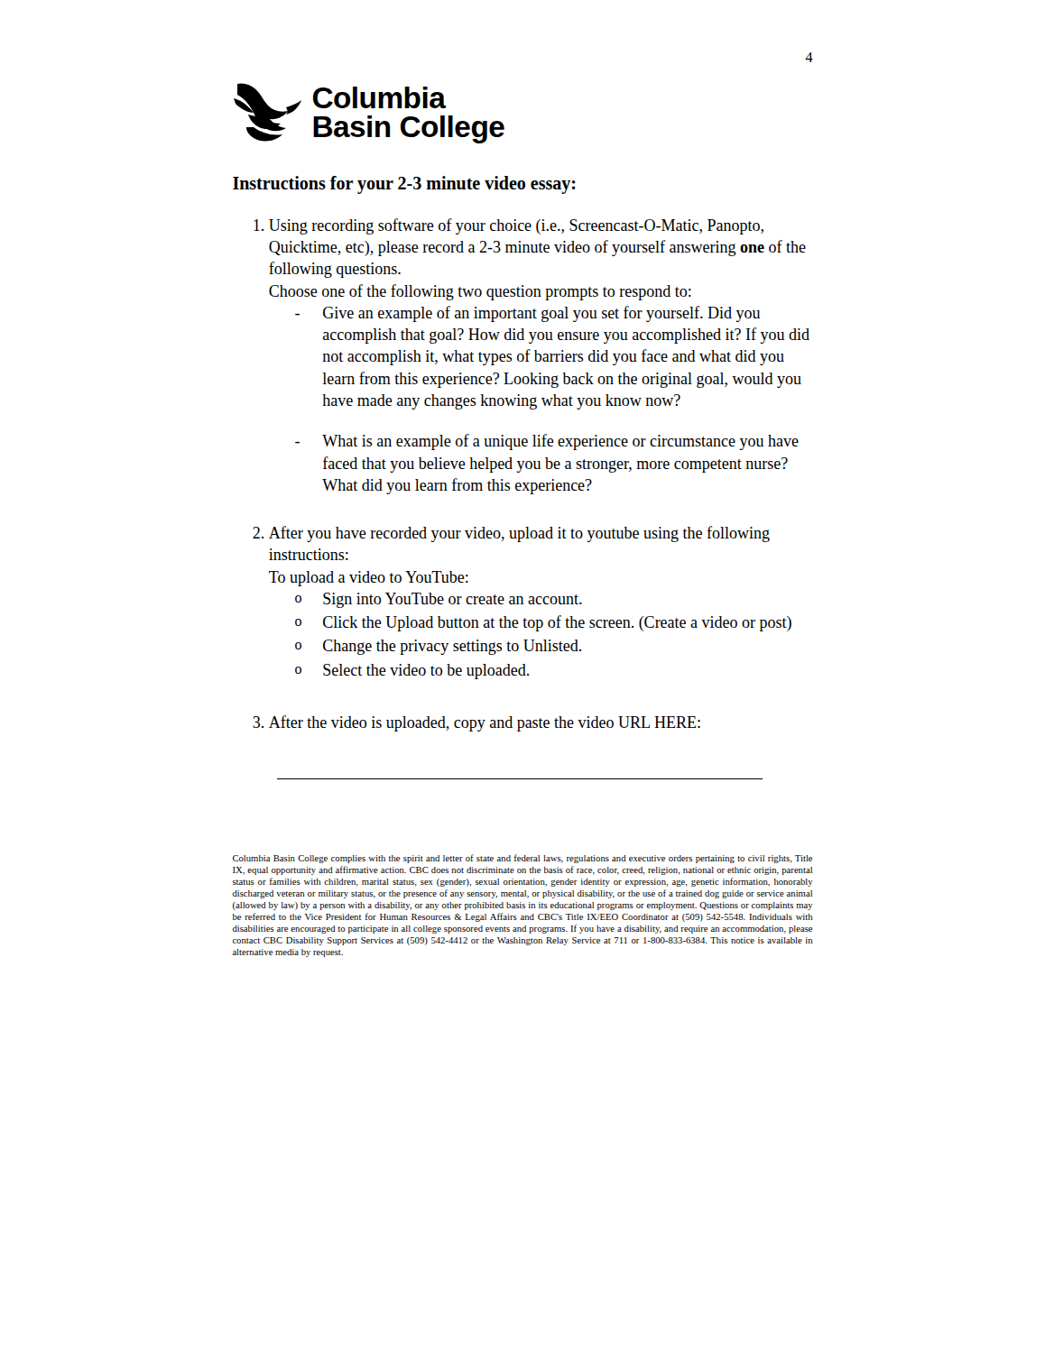4
Columbia Basin College
Instructions for your 2-3 minute video essay:
Using recording software of your choice (i.e., Screencast-O-Matic, Panopto, Quicktime, etc), please record a 2-3 minute video of yourself answering one of the following questions.
Choose one of the following two question prompts to respond to:
Give an example of an important goal you set for yourself. Did you accomplish that goal? How did you ensure you accomplished it? If you did not accomplish it, what types of barriers did you face and what did you learn from this experience? Looking back on the original goal, would you have made any changes knowing what you know now?
What is an example of a unique life experience or circumstance you have faced that you believe helped you be a stronger, more competent nurse? What did you learn from this experience?
After you have recorded your video, upload it to youtube using the following instructions:
To upload a video to YouTube:
Sign into YouTube or create an account.
Click the Upload button at the top of the screen. (Create a video or post)
Change the privacy settings to Unlisted.
Select the video to be uploaded.
After the video is uploaded, copy and paste the video URL HERE:
Columbia Basin College complies with the spirit and letter of state and federal laws, regulations and executive orders pertaining to civil rights, Title IX, equal opportunity and affirmative action. CBC does not discriminate on the basis of race, color, creed, religion, national or ethnic origin, parental status or families with children, marital status, sex (gender), sexual orientation, gender identity or expression, age, genetic information, honorably discharged veteran or military status, or the presence of any sensory, mental, or physical disability, or the use of a trained dog guide or service animal (allowed by law) by a person with a disability, or any other prohibited basis in its educational programs or employment. Questions or complaints may be referred to the Vice President for Human Resources & Legal Affairs and CBC's Title IX/EEO Coordinator at (509) 542-5548. Individuals with disabilities are encouraged to participate in all college sponsored events and programs. If you have a disability, and require an accommodation, please contact CBC Disability Support Services at (509) 542-4412 or the Washington Relay Service at 711 or 1-800-833-6384. This notice is available in alternative media by request.